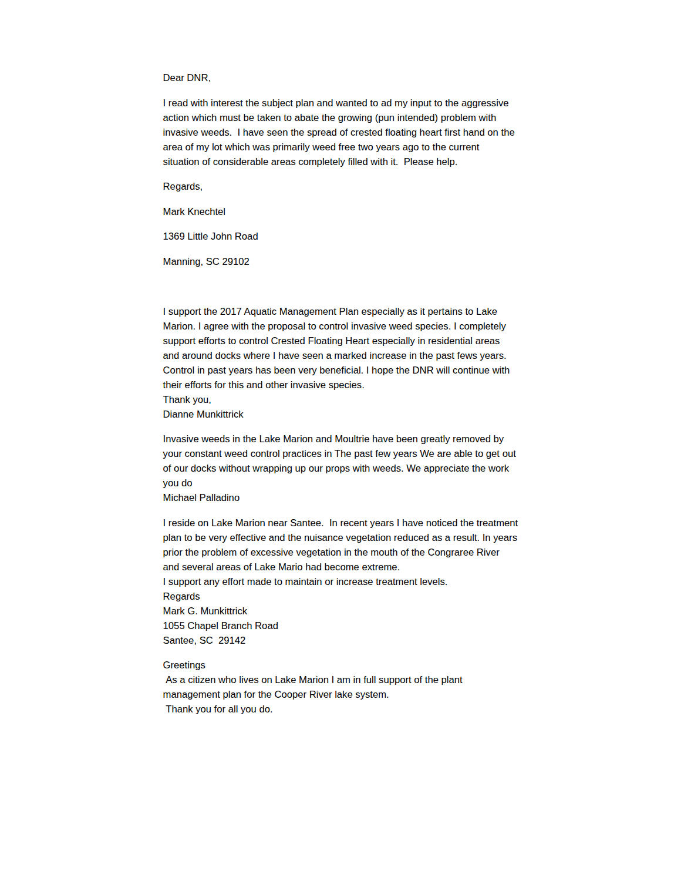Dear DNR,
I read with interest the subject plan and wanted to ad my input to the aggressive action which must be taken to abate the growing (pun intended) problem with invasive weeds. I have seen the spread of crested floating heart first hand on the area of my lot which was primarily weed free two years ago to the current situation of considerable areas completely filled with it. Please help.
Regards,
Mark Knechtel
1369 Little John Road
Manning, SC 29102
I support the 2017 Aquatic Management Plan especially as it pertains to Lake Marion. I agree with the proposal to control invasive weed species. I completely support efforts to control Crested Floating Heart especially in residential areas and around docks where I have seen a marked increase in the past fews years. Control in past years has been very beneficial. I hope the DNR will continue with their efforts for this and other invasive species.
Thank you,
Dianne Munkittrick
Invasive weeds in the Lake Marion and Moultrie have been greatly removed by your constant weed control practices in The past few years We are able to get out of our docks without wrapping up our props with weeds. We appreciate the work you do
Michael Palladino
I reside on Lake Marion near Santee. In recent years I have noticed the treatment plan to be very effective and the nuisance vegetation reduced as a result. In years prior the problem of excessive vegetation in the mouth of the Congraree River and several areas of Lake Mario had become extreme.
I support any effort made to maintain or increase treatment levels.
Regards
Mark G. Munkittrick
1055 Chapel Branch Road
Santee, SC 29142
Greetings
As a citizen who lives on Lake Marion I am in full support of the plant management plan for the Cooper River lake system.
Thank you for all you do.